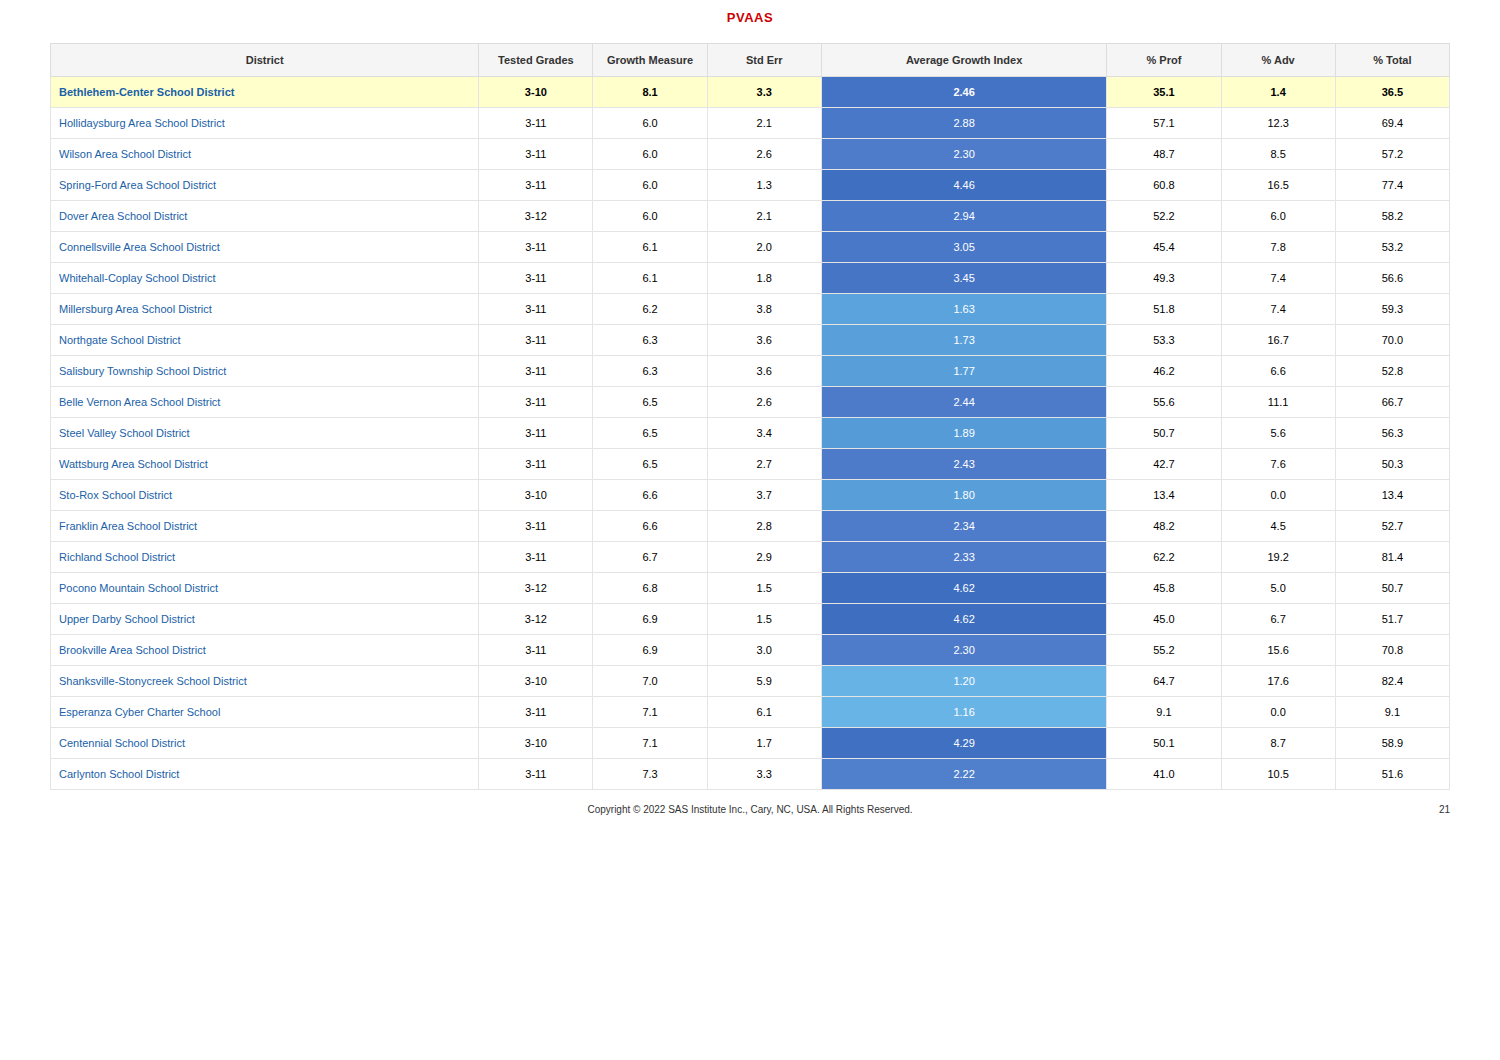PVAAS
| District | Tested Grades | Growth Measure | Std Err | Average Growth Index | % Prof | % Adv | % Total |
| --- | --- | --- | --- | --- | --- | --- | --- |
| Bethlehem-Center School District | 3-10 | 8.1 | 3.3 | 2.46 | 35.1 | 1.4 | 36.5 |
| Hollidaysburg Area School District | 3-11 | 6.0 | 2.1 | 2.88 | 57.1 | 12.3 | 69.4 |
| Wilson Area School District | 3-11 | 6.0 | 2.6 | 2.30 | 48.7 | 8.5 | 57.2 |
| Spring-Ford Area School District | 3-11 | 6.0 | 1.3 | 4.46 | 60.8 | 16.5 | 77.4 |
| Dover Area School District | 3-12 | 6.0 | 2.1 | 2.94 | 52.2 | 6.0 | 58.2 |
| Connellsville Area School District | 3-11 | 6.1 | 2.0 | 3.05 | 45.4 | 7.8 | 53.2 |
| Whitehall-Coplay School District | 3-11 | 6.1 | 1.8 | 3.45 | 49.3 | 7.4 | 56.6 |
| Millersburg Area School District | 3-11 | 6.2 | 3.8 | 1.63 | 51.8 | 7.4 | 59.3 |
| Northgate School District | 3-11 | 6.3 | 3.6 | 1.73 | 53.3 | 16.7 | 70.0 |
| Salisbury Township School District | 3-11 | 6.3 | 3.6 | 1.77 | 46.2 | 6.6 | 52.8 |
| Belle Vernon Area School District | 3-11 | 6.5 | 2.6 | 2.44 | 55.6 | 11.1 | 66.7 |
| Steel Valley School District | 3-11 | 6.5 | 3.4 | 1.89 | 50.7 | 5.6 | 56.3 |
| Wattsburg Area School District | 3-11 | 6.5 | 2.7 | 2.43 | 42.7 | 7.6 | 50.3 |
| Sto-Rox School District | 3-10 | 6.6 | 3.7 | 1.80 | 13.4 | 0.0 | 13.4 |
| Franklin Area School District | 3-11 | 6.6 | 2.8 | 2.34 | 48.2 | 4.5 | 52.7 |
| Richland School District | 3-11 | 6.7 | 2.9 | 2.33 | 62.2 | 19.2 | 81.4 |
| Pocono Mountain School District | 3-12 | 6.8 | 1.5 | 4.62 | 45.8 | 5.0 | 50.7 |
| Upper Darby School District | 3-12 | 6.9 | 1.5 | 4.62 | 45.0 | 6.7 | 51.7 |
| Brookville Area School District | 3-11 | 6.9 | 3.0 | 2.30 | 55.2 | 15.6 | 70.8 |
| Shanksville-Stonycreek School District | 3-10 | 7.0 | 5.9 | 1.20 | 64.7 | 17.6 | 82.4 |
| Esperanza Cyber Charter School | 3-11 | 7.1 | 6.1 | 1.16 | 9.1 | 0.0 | 9.1 |
| Centennial School District | 3-10 | 7.1 | 1.7 | 4.29 | 50.1 | 8.7 | 58.9 |
| Carlynton School District | 3-11 | 7.3 | 3.3 | 2.22 | 41.0 | 10.5 | 51.6 |
Copyright © 2022 SAS Institute Inc., Cary, NC, USA. All Rights Reserved.
21